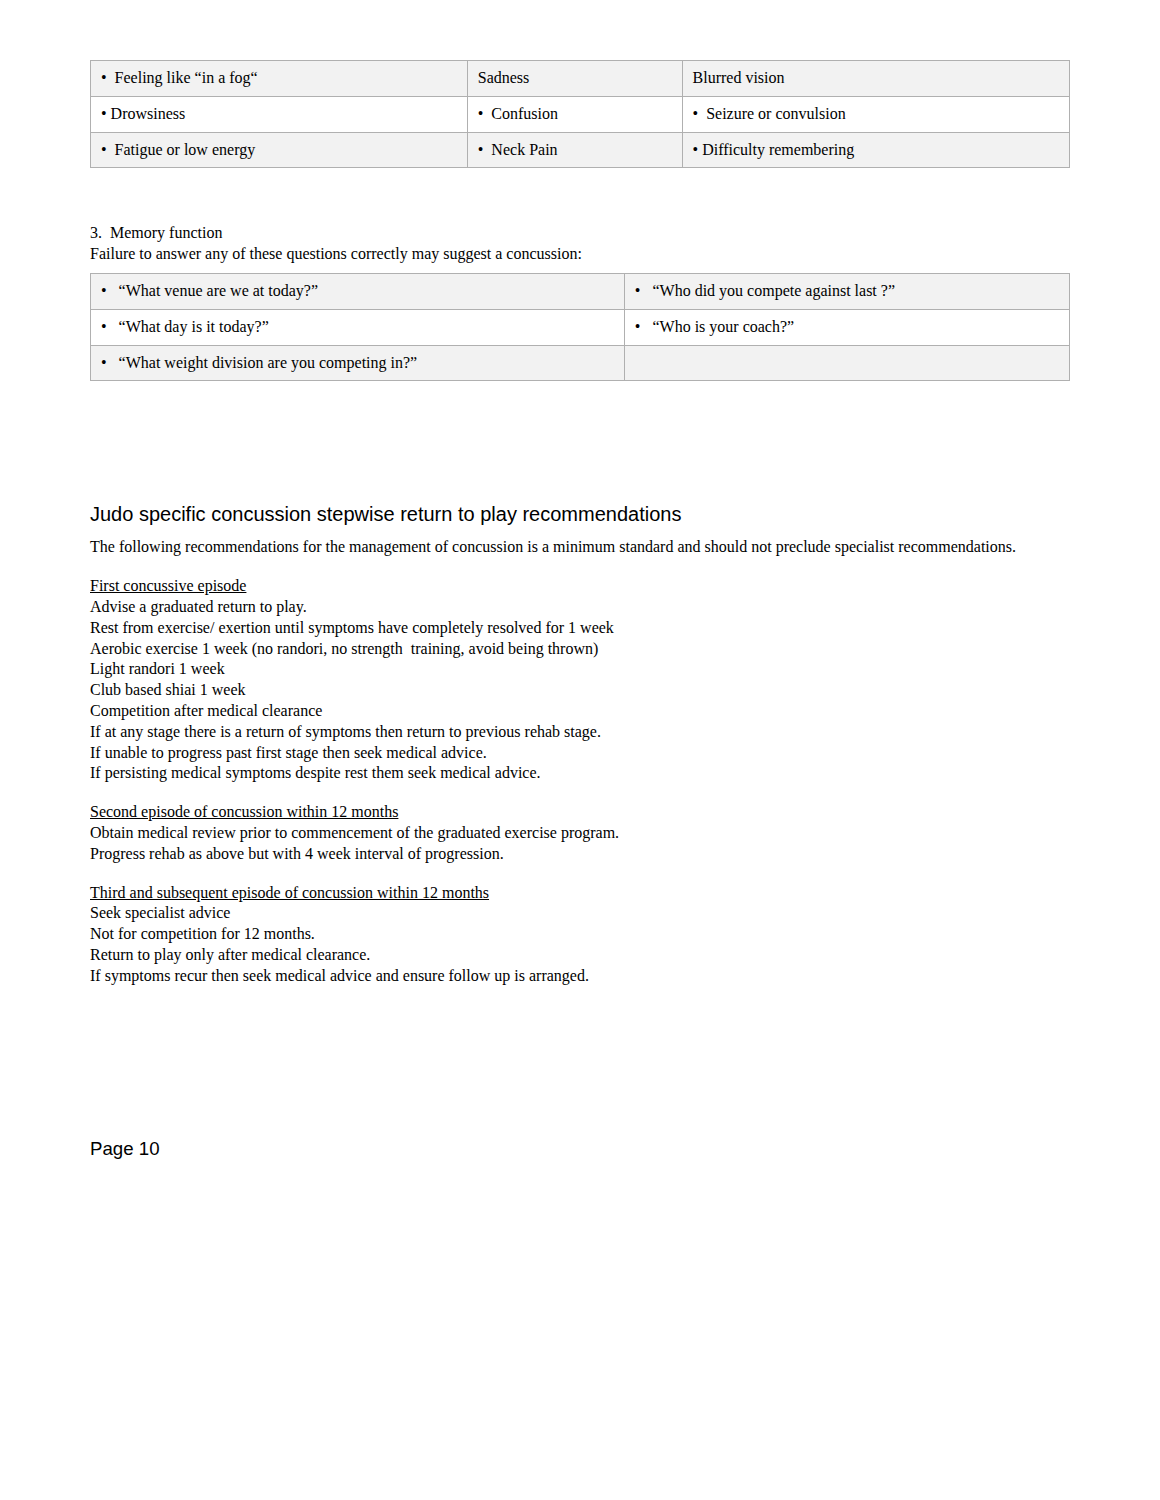| • Feeling like “in a fog“ | Sadness | Blurred vision |
| • Drowsiness | • Confusion | • Seizure or convulsion |
| • Fatigue or low energy | • Neck Pain | • Difficulty remembering |
3. Memory function
Failure to answer any of these questions correctly may suggest a concussion:
| • “What venue are we at today?” | • “Who did you compete against last ?” |
| • “What day is it today?” | • “Who is your coach?” |
| • “What weight division are you competing in?” | |
Judo specific concussion stepwise return to play recommendations
The following recommendations for the management of concussion is a minimum standard and should not preclude specialist recommendations.
First concussive episode
Advise a graduated return to play.
Rest from exercise/ exertion until symptoms have completely resolved for 1 week
Aerobic exercise 1 week (no randori, no strength training, avoid being thrown)
Light randori 1 week
Club based shiai 1 week
Competition after medical clearance
If at any stage there is a return of symptoms then return to previous rehab stage.
If unable to progress past first stage then seek medical advice.
If persisting medical symptoms despite rest them seek medical advice.
Second episode of concussion within 12 months
Obtain medical review prior to commencement of the graduated exercise program.
Progress rehab as above but with 4 week interval of progression.
Third and subsequent episode of concussion within 12 months
Seek specialist advice
Not for competition for 12 months.
Return to play only after medical clearance.
If symptoms recur then seek medical advice and ensure follow up is arranged.
Page 10